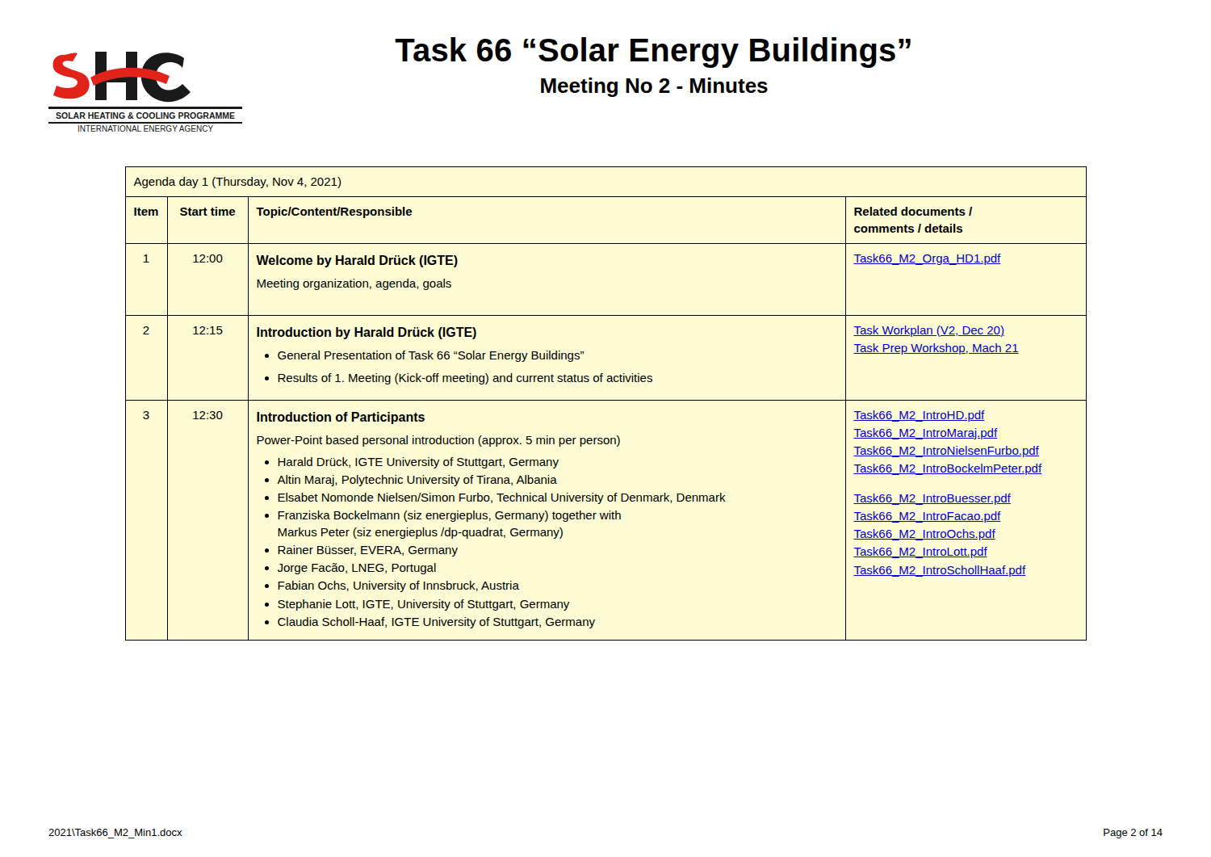SOLAR HEATING & COOLING PROGRAMME INTERNATIONAL ENERGY AGENCY
Task 66 “Solar Energy Buildings”
Meeting No 2 - Minutes
| Agenda day 1 (Thursday, Nov 4, 2021) |
| Item | Start time | Topic/Content/Responsible | Related documents / comments / details |
| 1 | 12:00 | Welcome by Harald Drück (IGTE) Meeting organization, agenda, goals | Task66_M2_Orga_HD1.pdf |
| 2 | 12:15 | Introduction by Harald Drück (IGTE) General Presentation of Task 66 “Solar Energy Buildings” Results of 1. Meeting (Kick-off meeting) and current status of activities | Task Workplan (V2, Dec 20) Task Prep Workshop, Mach 21 |
| 3 | 12:30 | Introduction of Participants Power-Point based personal introduction (approx. 5 min per person) Harald Drück, IGTE University of Stuttgart, Germany Altin Maraj, Polytechnic University of Tirana, Albania Elsabet Nomonde Nielsen/Simon Furbo, Technical University of Denmark, Denmark Franziska Bockelmann (siz energieplus, Germany) together with Markus Peter (siz energieplus /dp-quadrat, Germany) Rainer Büsser, EVERA, Germany Jorge Facão, LNEG, Portugal Fabian Ochs, University of Innsbruck, Austria Stephanie Lott, IGTE, University of Stuttgart, Germany Claudia Scholl-Haaf, IGTE University of Stuttgart, Germany | Task66_M2_IntroHD.pdf Task66_M2_IntroMaraj.pdf Task66_M2_IntroNielsenFurbo.pdf Task66_M2_IntroBockelmPeter.pdf Task66_M2_IntroBuesser.pdf Task66_M2_IntroFacao.pdf Task66_M2_IntroOchs.pdf Task66_M2_IntroLott.pdf Task66_M2_IntroSchollHaaf.pdf |
2021\Task66_M2_Min1.docx
Page 2 of 14